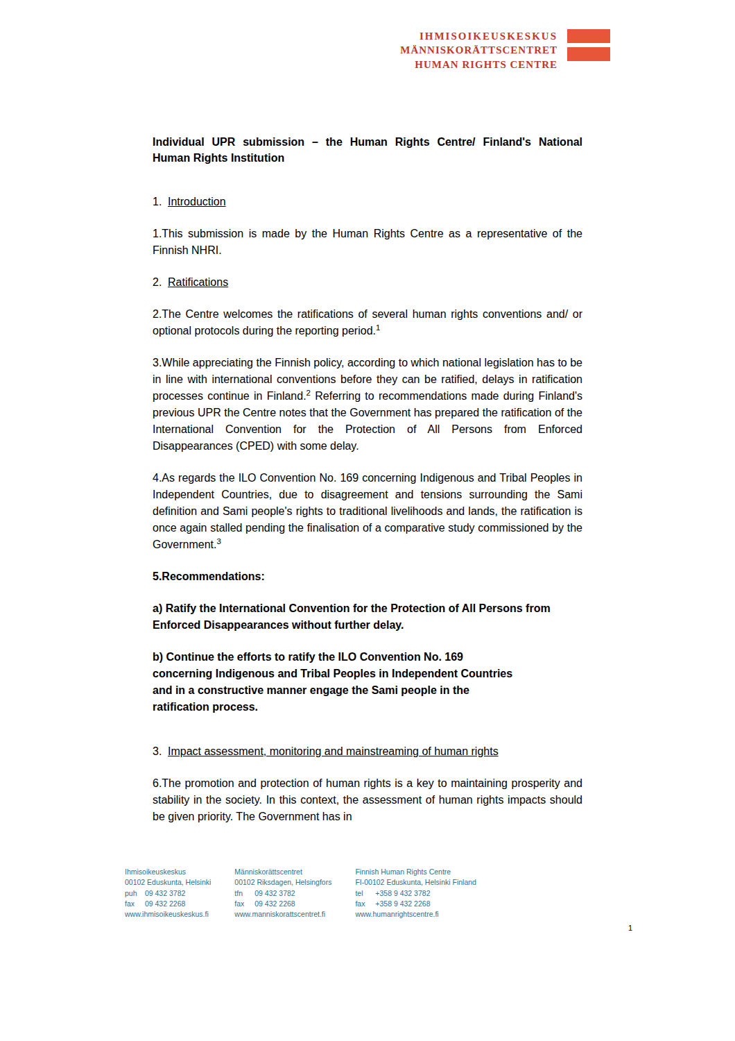IHMISOIKEUSKESKUS
MÄNNISKORÄTTSCENTRET
HUMAN RIGHTS CENTRE
Individual UPR submission – the Human Rights Centre/ Finland's National Human Rights Institution
1. Introduction
1.This submission is made by the Human Rights Centre as a representative of the Finnish NHRI.
2. Ratifications
2.The Centre welcomes the ratifications of several human rights conventions and/ or optional protocols during the reporting period.1
3.While appreciating the Finnish policy, according to which national legislation has to be in line with international conventions before they can be ratified, delays in ratification processes continue in Finland.2 Referring to recommendations made during Finland's previous UPR the Centre notes that the Government has prepared the ratification of the International Convention for the Protection of All Persons from Enforced Disappearances (CPED) with some delay.
4.As regards the ILO Convention No. 169 concerning Indigenous and Tribal Peoples in Independent Countries, due to disagreement and tensions surrounding the Sami definition and Sami people's rights to traditional livelihoods and lands, the ratification is once again stalled pending the finalisation of a comparative study commissioned by the Government.3
5.Recommendations:
a) Ratify the International Convention for the Protection of All Persons from Enforced Disappearances without further delay.
b) Continue the efforts to ratify the ILO Convention No. 169
concerning Indigenous and Tribal Peoples in Independent Countries
and in a constructive manner engage the Sami people in the
ratification process.
3. Impact assessment, monitoring and mainstreaming of human rights
6.The promotion and protection of human rights is a key to maintaining prosperity and stability in the society. In this context, the assessment of human rights impacts should be given priority. The Government has in
Ihmisoikeuskeskus
00102 Eduskunta, Helsinki
PUH 09 432 3782
FAX 09 432 2268
www.ihmisoikeuskeskus.fi
Människorättscentret
00102 Riksdagen, Helsingfors
TFN 09 432 3782
FAX 09 432 2268
www.manniskorattscentret.fi
Finnish Human Rights Centre
FI-00102 Eduskunta, Helsinki Finland
TEL +358 9 432 3782
FAX +358 9 432 2268
www.humanrightscentre.fi
1